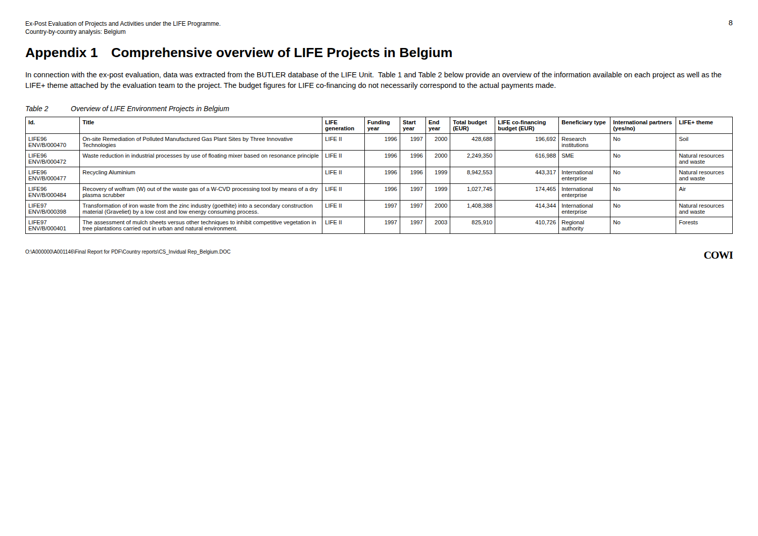8 Ex-Post Evaluation of Projects and Activities under the LIFE Programme.
Country-by-country analysis: Belgium
Appendix 1 Comprehensive overview of LIFE Projects in Belgium
In connection with the ex-post evaluation, data was extracted from the BUTLER database of the LIFE Unit. Table 1 and Table 2 below provide an overview of the information available on each project as well as the LIFE+ theme attached by the evaluation team to the project. The budget figures for LIFE co-financing do not necessarily correspond to the actual payments made.
Table 2 Overview of LIFE Environment Projects in Belgium
| Id. | Title | LIFE generation | Funding year | Start year | End year | Total budget (EUR) | LIFE co-financing budget (EUR) | Beneficiary type | International partners (yes/no) | LIFE+ theme |
| --- | --- | --- | --- | --- | --- | --- | --- | --- | --- | --- |
| LIFE96 ENV/B/000470 | On-site Remediation of Polluted Manufactured Gas Plant Sites by Three Innovative Technologies | LIFE II | 1996 | 1997 | 2000 | 428,688 | 196,692 | Research institutions | No | Soil |
| LIFE96 ENV/B/000472 | Waste reduction in industrial processes by use of floating mixer based on resonance principle | LIFE II | 1996 | 1996 | 2000 | 2,249,350 | 616,988 | SME | No | Natural resources and waste |
| LIFE96 ENV/B/000477 | Recycling Aluminium | LIFE II | 1996 | 1996 | 1999 | 8,942,553 | 443,317 | International enterprise | No | Natural resources and waste |
| LIFE96 ENV/B/000484 | Recovery of wolfram (W) out of the waste gas of a W-CVD processing tool by means of a dry plasma scrubber | LIFE II | 1996 | 1997 | 1999 | 1,027,745 | 174,465 | International enterprise | No | Air |
| LIFE97 ENV/B/000398 | Transformation of iron waste from the zinc industry (goethite) into a secondary construction material (Graveliet) by a low cost and low energy consuming process. | LIFE II | 1997 | 1997 | 2000 | 1,408,388 | 414,344 | International enterprise | No | Natural resources and waste |
| LIFE97 ENV/B/000401 | The assessment of mulch sheets versus other techniques to inhibit competitive vegetation in tree plantations carried out in urban and natural environment. | LIFE II | 1997 | 1997 | 2003 | 825,910 | 410,726 | Regional authority | No | Forests |
O:\A000000\A001146\Final Report for PDF\Country reports\CS_Invidual Rep_Belgium.DOC COWI